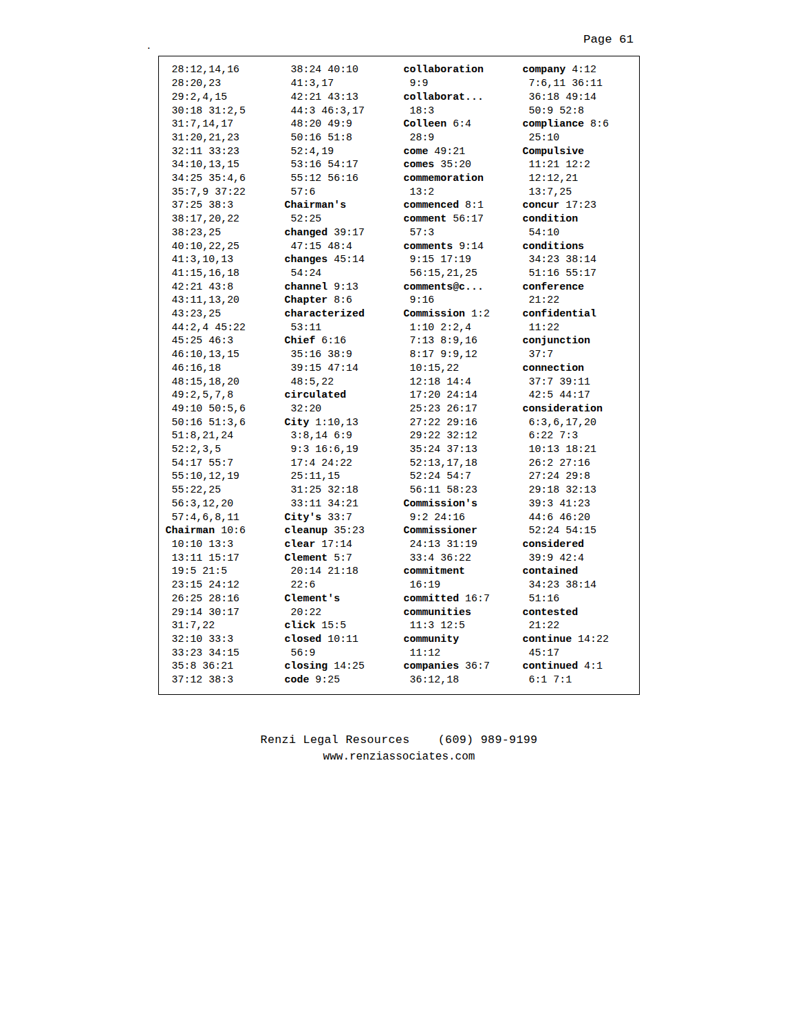.
Page 61
28:12,14,16
28:20,23
29:2,4,15
30:18 31:2,5
31:7,14,17
31:20,21,23
32:11 33:23
34:10,13,15
34:25 35:4,6
35:7,9 37:22
37:25 38:3
38:17,20,22
38:23,25
40:10,22,25
41:3,10,13
41:15,16,18
42:21 43:8
43:11,13,20
43:23,25
44:2,4 45:22
45:25 46:3
46:10,13,15
46:16,18
48:15,18,20
49:2,5,7,8
49:10 50:5,6
50:16 51:3,6
51:8,21,24
52:2,3,5
54:17 55:7
55:10,12,19
55:22,25
56:3,12,20
57:4,6,8,11
Chairman 10:6
10:10 13:3
13:11 15:17
19:5 21:5
23:15 24:12
26:25 28:16
29:14 30:17
31:7,22
32:10 33:3
33:23 34:15
35:8 36:21
37:12 38:3
38:24 40:10
41:3,17
42:21 43:13
44:3 46:3,17
48:20 49:9
50:16 51:8
52:4,19
53:16 54:17
55:12 56:16
57:6
Chairman's
52:25
changed 39:17
47:15 48:4
changes 45:14
54:24
channel 9:13
Chapter 8:6
characterized
53:11
Chief 6:16
35:16 38:9
39:15 47:14
48:5,22
circulated
32:20
City 1:10,13
3:8,14 6:9
9:3 16:6,19
17:4 24:22
25:11,15
31:25 32:18
33:11 34:21
City's 33:7
cleanup 35:23
clear 17:14
Clement 5:7
20:14 21:18
22:6
Clement's
20:22
click 15:5
closed 10:11
56:9
closing 14:25
code 9:25
collaboration
9:9
collaborat...
18:3
Colleen 6:4
28:9
come 49:21
comes 35:20
commemoration
13:2
commenced 8:1
comment 56:17
57:3
comments 9:14
9:15 17:19
56:15,21,25
comments@c...
9:16
Commission 1:2
1:10 2:2,4
7:13 8:9,16
8:17 9:9,12
10:15,22
12:18 14:4
17:20 24:14
25:23 26:17
27:22 29:16
29:22 32:12
35:24 37:13
52:13,17,18
52:24 54:7
56:11 58:23
Commission's
9:2 24:16
Commissioner
24:13 31:19
33:4 36:22
commitment
16:19
committed 16:7
communities
11:3 12:5
community
11:12
companies 36:7
36:12,18
company 4:12
7:6,11 36:11
36:18 49:14
50:9 52:8
compliance 8:6
25:10
Compulsive
11:21 12:2
12:12,21
13:7,25
concur 17:23
condition
54:10
conditions
34:23 38:14
51:16 55:17
conference
21:22
confidential
11:22
conjunction
37:7
connection
37:7 39:11
42:5 44:17
consideration
6:3,6,17,20
6:22 7:3
10:13 18:21
26:2 27:16
27:24 29:8
29:18 32:13
39:3 41:23
44:6 46:20
52:24 54:15
considered
39:9 42:4
contained
34:23 38:14
51:16
contested
21:22
continue 14:22
45:17
continued 4:1
6:1 7:1
Renzi Legal Resources (609) 989-9199
www.renziassociates.com